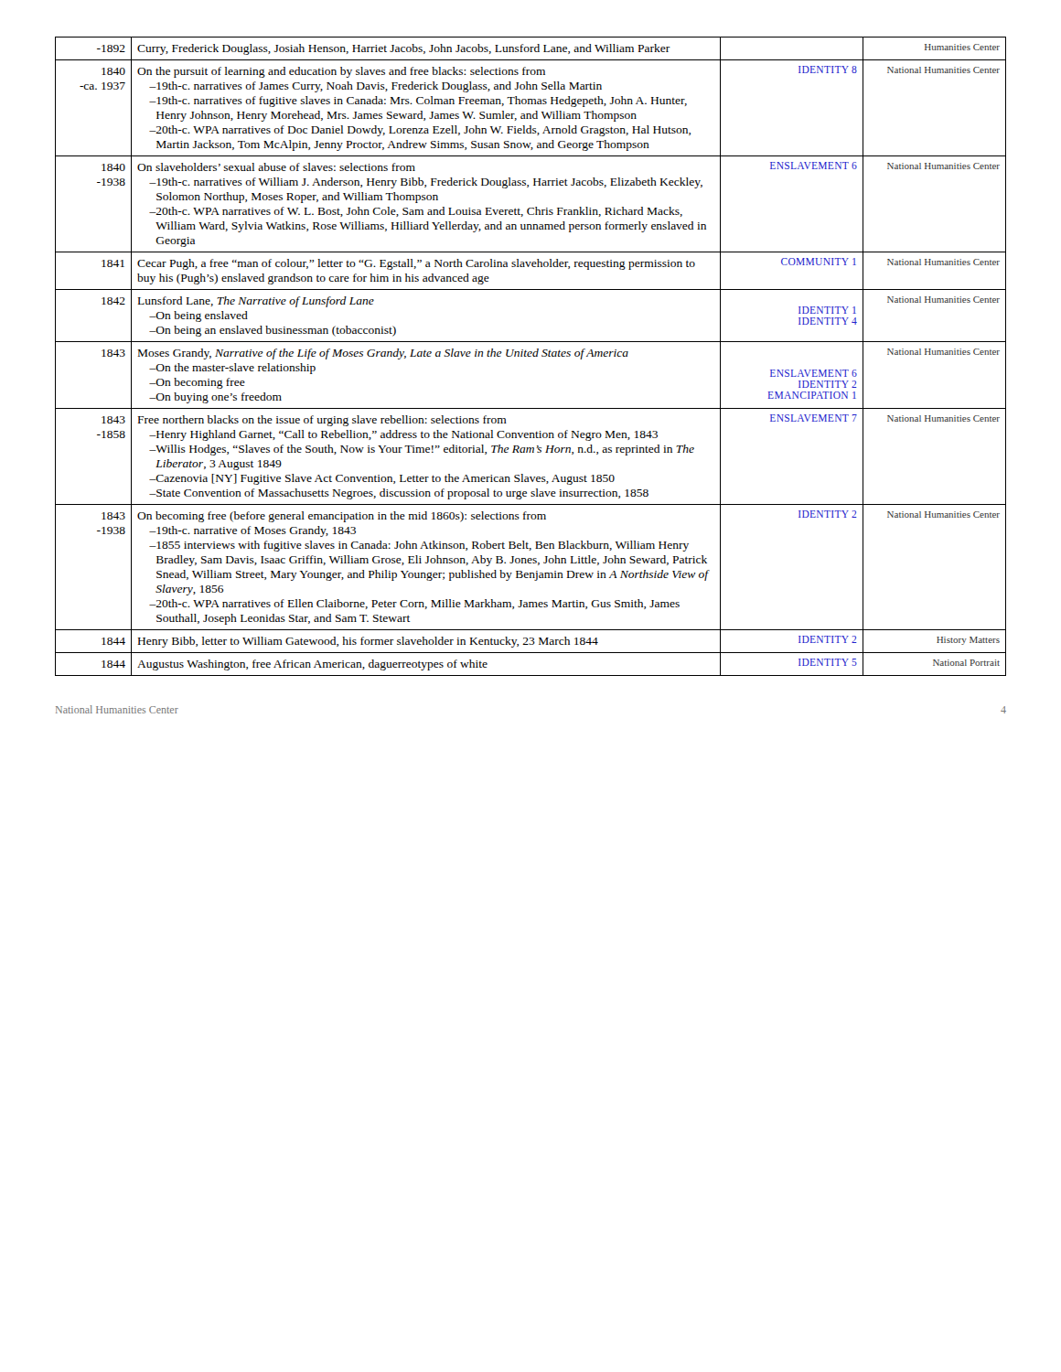| -1892 | Curry, Frederick Douglass, Josiah Henson, Harriet Jacobs, John Jacobs, Lunsford Lane, and William Parker | | Humanities Center |
| 1840 -ca. 1937 | On the pursuit of learning and education by slaves and free blacks: selections from –19th-c. narratives of James Curry, Noah Davis, Frederick Douglass, and John Sella Martin –19th-c. narratives of fugitive slaves in Canada: Mrs. Colman Freeman, Thomas Hedgepeth, John A. Hunter, Henry Johnson, Henry Morehead, Mrs. James Seward, James W. Sumler, and William Thompson –20th-c. WPA narratives of Doc Daniel Dowdy, Lorenza Ezell, John W. Fields, Arnold Gragston, Hal Hutson, Martin Jackson, Tom McAlpin, Jenny Proctor, Andrew Simms, Susan Snow, and George Thompson | IDENTITY 8 | National Humanities Center |
| 1840 -1938 | On slaveholders’ sexual abuse of slaves: selections from –19th-c. narratives of William J. Anderson, Henry Bibb, Frederick Douglass, Harriet Jacobs, Elizabeth Keckley, Solomon Northup, Moses Roper, and William Thompson –20th-c. WPA narratives of W. L. Bost, John Cole, Sam and Louisa Everett, Chris Franklin, Richard Macks, William Ward, Sylvia Watkins, Rose Williams, Hilliard Yellerday, and an unnamed person formerly enslaved in Georgia | ENSLAVEMENT 6 | National Humanities Center |
| 1841 | Cecar Pugh, a free “man of colour,” letter to “G. Egstall,” a North Carolina slaveholder, requesting permission to buy his (Pugh’s) enslaved grandson to care for him in his advanced age | COMMUNITY 1 | National Humanities Center |
| 1842 | Lunsford Lane, The Narrative of Lunsford Lane –On being enslaved –On being an enslaved businessman (tobacconist) | IDENTITY 1 IDENTITY 4 | National Humanities Center |
| 1843 | Moses Grandy, Narrative of the Life of Moses Grandy, Late a Slave in the United States of America –On the master-slave relationship –On becoming free –On buying one’s freedom | ENSLAVEMENT 6 IDENTITY 2 EMANCIPATION 1 | National Humanities Center |
| 1843 -1858 | Free northern blacks on the issue of urging slave rebellion: selections from –Henry Highland Garnet, “Call to Rebellion,” address to the National Convention of Negro Men, 1843 –Willis Hodges, “Slaves of the South, Now is Your Time!” editorial, The Ram’s Horn , n.d., as reprinted in The Liberator , 3 August 1849 –Cazenovia [NY] Fugitive Slave Act Convention, Letter to the American Slaves, August 1850 –State Convention of Massachusetts Negroes, discussion of proposal to urge slave insurrection, 1858 | ENSLAVEMENT 7 | National Humanities Center |
| 1843 -1938 | On becoming free (before general emancipation in the mid 1860s): selections from –19th-c. narrative of Moses Grandy, 1843 –1855 interviews with fugitive slaves in Canada: John Atkinson, Robert Belt, Ben Blackburn, William Henry Bradley, Sam Davis, Isaac Griffin, William Grose, Eli Johnson, Aby B. Jones, John Little, John Seward, Patrick Snead, William Street, Mary Younger, and Philip Younger; published by Benjamin Drew in A Northside View of Slavery , 1856 –20th-c. WPA narratives of Ellen Claiborne, Peter Corn, Millie Markham, James Martin, Gus Smith, James Southall, Joseph Leonidas Star, and Sam T. Stewart | IDENTITY 2 | National Humanities Center |
| 1844 | Henry Bibb, letter to William Gatewood, his former slaveholder in Kentucky, 23 March 1844 | IDENTITY 2 | History Matters |
| 1844 | Augustus Washington, free African American, daguerreotypes of white | IDENTITY 5 | National Portrait |
National Humanities Center 4